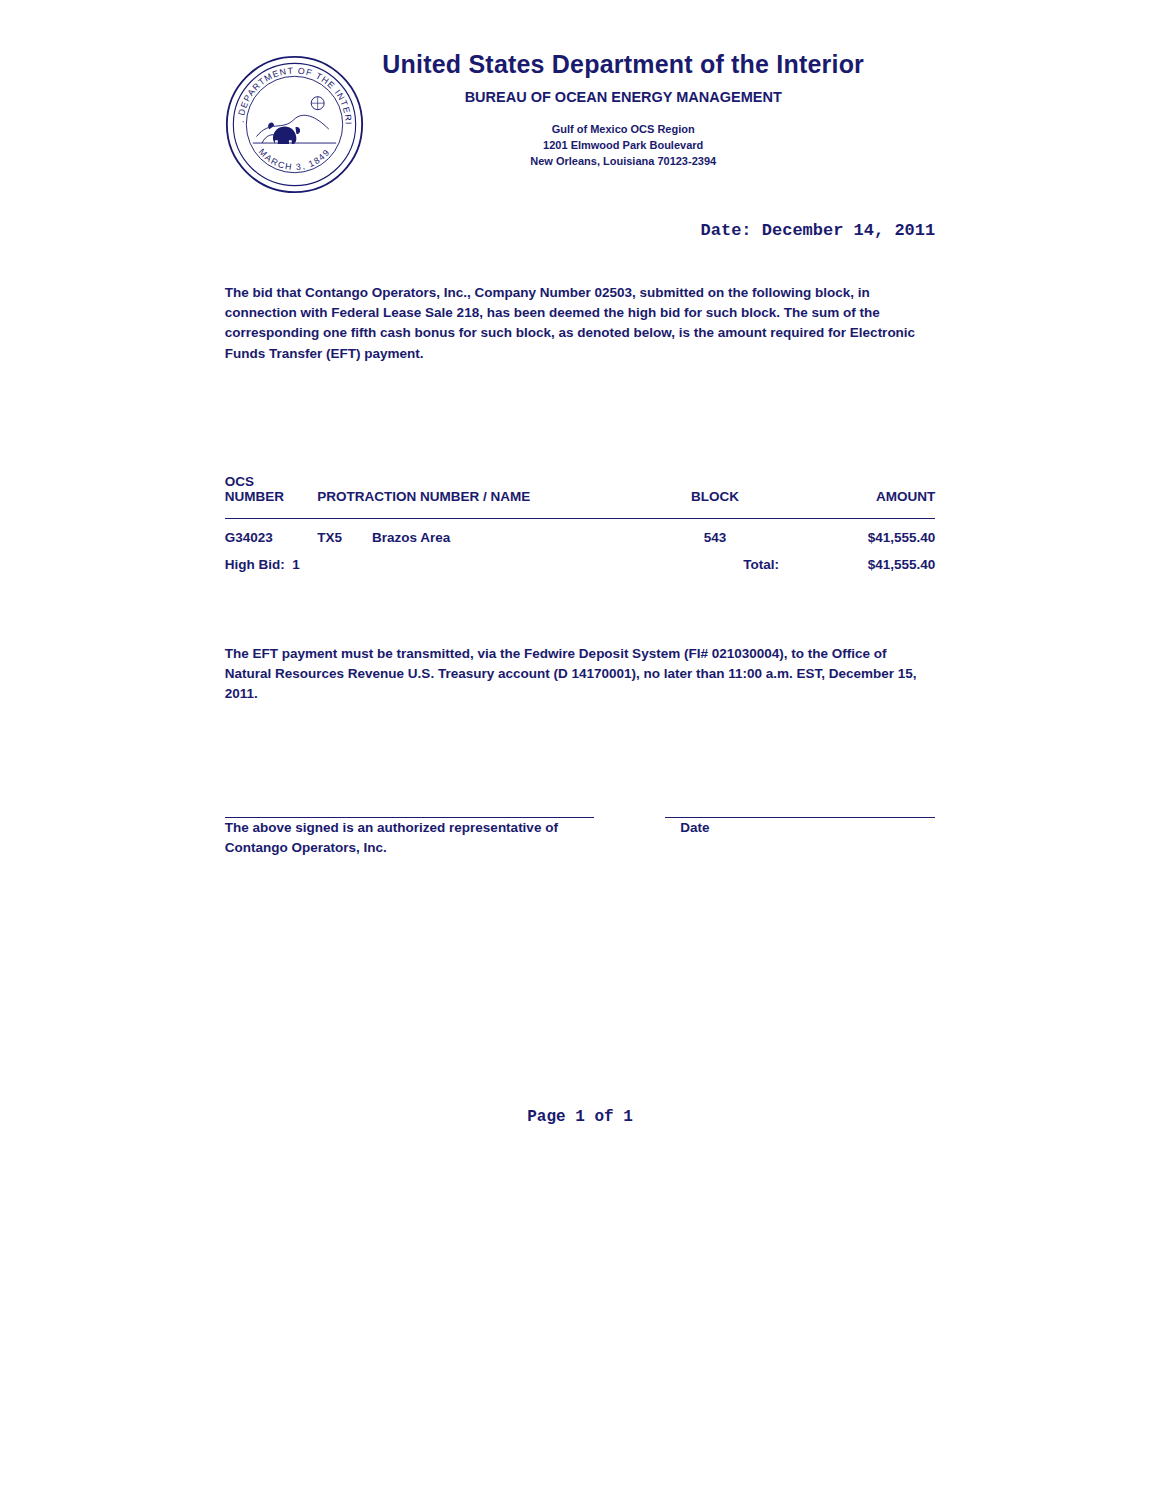U.S. DEPARTMENT OF THE INTERIOR MARCH 3, 1849
United States Department of the Interior
BUREAU OF OCEAN ENERGY MANAGEMENT
Gulf of Mexico OCS Region
1201 Elmwood Park Boulevard
New Orleans, Louisiana 70123-2394
Date: December 14, 2011
The bid that Contango Operators, Inc., Company Number 02503, submitted on the following block, in connection with Federal Lease Sale 218, has been deemed the high bid for such block. The sum of the corresponding one fifth cash bonus for such block, as denoted below, is the amount required for Electronic Funds Transfer (EFT) payment.
| OCS NUMBER | PROTRACTION NUMBER / NAME | BLOCK | AMOUNT |
| --- | --- | --- | --- |
| G34023 | TX5 Brazos Area | 543 | $41,555.40 |
| High Bid: 1 | | Total: | $41,555.40 |
The EFT payment must be transmitted, via the Fedwire Deposit System (FI# 021030004), to the Office of Natural Resources Revenue U.S. Treasury account (D 14170001), no later than 11:00 a.m. EST, December 15, 2011.
| The above signed is an authorized representative of Contango Operators, Inc. | | Date |
Page 1 of 1